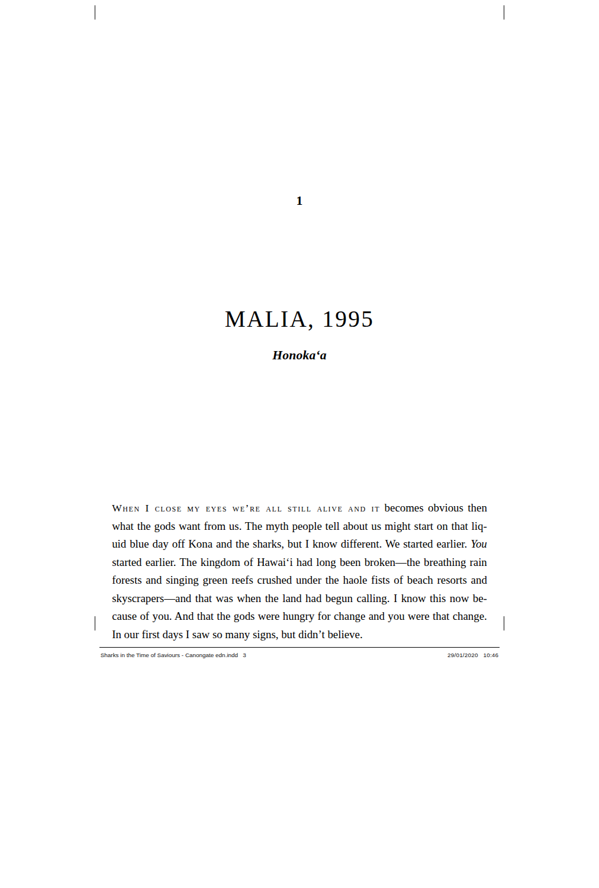1
MALIA, 1995
Honokaʻa
When I close my eyes we’re all still alive and it becomes obvious then what the gods want from us. The myth people tell about us might start on that liquid blue day off Kona and the sharks, but I know different. We started earlier. You started earlier. The kingdom of Hawaiʻi had long been broken—the breathing rain forests and singing green reefs crushed under the haole fists of beach resorts and skyscrapers—and that was when the land had begun calling. I know this now because of you. And that the gods were hungry for change and you were that change. In our first days I saw so many signs, but didn’t believe.
Sharks in the Time of Saviours - Canongate edn.indd 3 29/01/2020 10:46